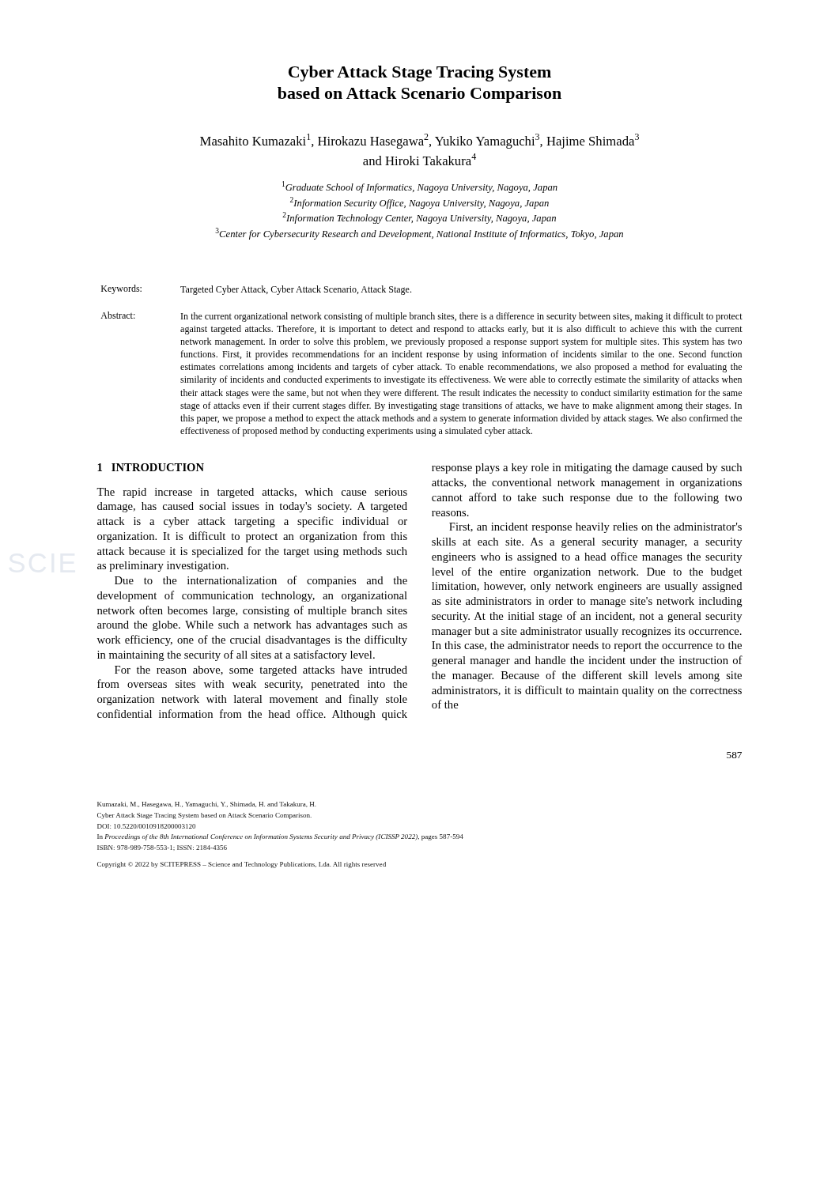SCIE
Cyber Attack Stage Tracing System
based on Attack Scenario Comparison
Masahito Kumazaki1, Hirokazu Hasegawa2, Yukiko Yamaguchi3, Hajime Shimada3
and Hiroki Takakura4
1Graduate School of Informatics, Nagoya University, Nagoya, Japan
2Information Security Office, Nagoya University, Nagoya, Japan
2Information Technology Center, Nagoya University, Nagoya, Japan
3Center for Cybersecurity Research and Development, National Institute of Informatics, Tokyo, Japan
Keywords:
Targeted Cyber Attack, Cyber Attack Scenario, Attack Stage.
Abstract:
In the current organizational network consisting of multiple branch sites, there is a difference in security between sites, making it difficult to protect against targeted attacks. Therefore, it is important to detect and respond to attacks early, but it is also difficult to achieve this with the current network management. In order to solve this problem, we previously proposed a response support system for multiple sites. This system has two functions. First, it provides recommendations for an incident response by using information of incidents similar to the one. Second function estimates correlations among incidents and targets of cyber attack. To enable recommendations, we also proposed a method for evaluating the similarity of incidents and conducted experiments to investigate its effectiveness. We were able to correctly estimate the similarity of attacks when their attack stages were the same, but not when they were different. The result indicates the necessity to conduct similarity estimation for the same stage of attacks even if their current stages differ. By investigating stage transitions of attacks, we have to make alignment among their stages. In this paper, we propose a method to expect the attack methods and a system to generate information divided by attack stages. We also confirmed the effectiveness of proposed method by conducting experiments using a simulated cyber attack.
1 INTRODUCTION
The rapid increase in targeted attacks, which cause serious damage, has caused social issues in today's society. A targeted attack is a cyber attack targeting a specific individual or organization. It is difficult to protect an organization from this attack because it is specialized for the target using methods such as preliminary investigation.
Due to the internationalization of companies and the development of communication technology, an organizational network often becomes large, consisting of multiple branch sites around the globe. While such a network has advantages such as work efficiency, one of the crucial disadvantages is the difficulty in maintaining the security of all sites at a satisfactory level.
For the reason above, some targeted attacks have intruded from overseas sites with weak security, penetrated into the organization network with lateral movement and finally stole confidential information from the head office. Although quick response plays a key role in mitigating the damage caused by such attacks, the conventional network management in organizations cannot afford to take such response due to the following two reasons.
First, an incident response heavily relies on the administrator's skills at each site. As a general security manager, a security engineers who is assigned to a head office manages the security level of the entire organization network. Due to the budget limitation, however, only network engineers are usually assigned as site administrators in order to manage site's network including security. At the initial stage of an incident, not a general security manager but a site administrator usually recognizes its occurrence. In this case, the administrator needs to report the occurrence to the general manager and handle the incident under the instruction of the manager. Because of the different skill levels among site administrators, it is difficult to maintain quality on the correctness of the
587
Kumazaki, M., Hasegawa, H., Yamaguchi, Y., Shimada, H. and Takakura, H.
Cyber Attack Stage Tracing System based on Attack Scenario Comparison.
DOI: 10.5220/0010918200003120
In Proceedings of the 8th International Conference on Information Systems Security and Privacy (ICISSP 2022), pages 587-594
ISBN: 978-989-758-553-1; ISSN: 2184-4356
Copyright © 2022 by SCITEPRESS – Science and Technology Publications, Lda. All rights reserved